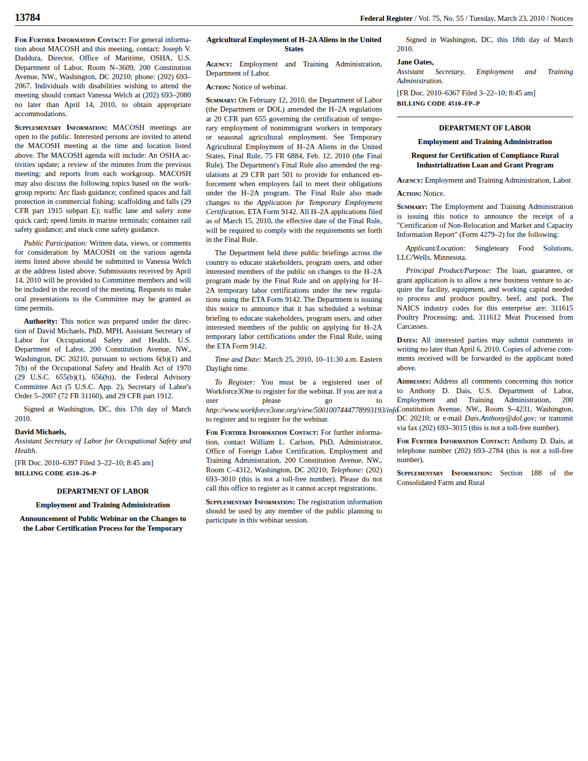13784
Federal Register / Vol. 75, No. 55 / Tuesday, March 23, 2010 / Notices
For Further Information Contact: For general information about MACOSH and this meeting, contact: Joseph V. Daddura, Director, Office of Maritime, OSHA, U.S. Department of Labor, Room N–3609, 200 Constitution Avenue, NW., Washington, DC 20210; phone: (202) 693–2067. Individuals with disabilities wishing to attend the meeting should contact Vanessa Welch at (202) 693–2080 no later than April 14, 2010, to obtain appropriate accommodations.
Supplementary Information: MACOSH meetings are open to the public. Interested persons are invited to attend the MACOSH meeting at the time and location listed above. The MACOSH agenda will include: An OSHA activities update; a review of the minutes from the previous meeting; and reports from each workgroup. MACOSH may also discuss the following topics based on the workgroup reports: Arc flash guidance; confined spaces and fall protection in commercial fishing; scaffolding and falls (29 CFR part 1915 subpart E); traffic lane and safety zone quick card; speed limits in marine terminals; container rail safety guidance; and stuck cone safety guidance.
Public Participation: Written data, views, or comments for consideration by MACOSH on the various agenda items listed above should be submitted to Vanessa Welch at the address listed above. Submissions received by April 14, 2010 will be provided to Committee members and will be included in the record of the meeting. Requests to make oral presentations to the Committee may be granted as time permits.
Authority: This notice was prepared under the direction of David Michaels, PhD, MPH, Assistant Secretary of Labor for Occupational Safety and Health, U.S. Department of Labor, 200 Constitution Avenue, NW., Washington, DC 20210, pursuant to sections 6(b)(1) and 7(b) of the Occupational Safety and Health Act of 1970 (29 U.S.C. 655(b)(1), 656(b)), the Federal Advisory Committee Act (5 U.S.C. App. 2), Secretary of Labor's Order 5–2007 (72 FR 31160), and 29 CFR part 1912.
Signed at Washington, DC, this 17th day of March 2010.
David Michaels,
Assistant Secretary of Labor for Occupational Safety and Health.
[FR Doc. 2010–6397 Filed 3–22–10; 8:45 am]
BILLING CODE 4510–26–P
DEPARTMENT OF LABOR
Employment and Training Administration
Announcement of Public Webinar on the Changes to the Labor Certification Process for the Temporary Agricultural Employment of H–2A Aliens in the United States
Agency: Employment and Training Administration, Department of Labor.
Action: Notice of webinar.
Summary: On February 12, 2010, the Department of Labor (the Department or DOL) amended the H–2A regulations at 20 CFR part 655 governing the certification of temporary employment of nonimmigrant workers in temporary or seasonal agricultural employment. See Temporary Agricultural Employment of H–2A Aliens in the United States, Final Rule, 75 FR 6884, Feb. 12, 2010 (the Final Rule). The Department's Final Rule also amended the regulations at 29 CFR part 501 to provide for enhanced enforcement when employers fail to meet their obligations under the H–2A program. The Final Rule also made changes to the Application for Temporary Employment Certification, ETA Form 9142. All H–2A applications filed as of March 15, 2010, the effective date of the Final Rule, will be required to comply with the requirements set forth in the Final Rule.
The Department held three public briefings across the country to educate stakeholders, program users, and other interested members of the public on changes to the H–2A program made by the Final Rule and on applying for H–2A temporary labor certifications under the new regulations using the ETA Form 9142. The Department is issuing this notice to announce that it has scheduled a webinar briefing to educate stakeholders, program users, and other interested members of the public on applying for H–2A temporary labor certifications under the Final Rule, using the ETA Form 9142.
Time and Date: March 25, 2010, 10–11:30 a.m. Eastern Daylight time.
To Register: You must be a registered user of Workforce3One to register for the webinar. If you are not a user please go to http://www.workforce3one.org/view/5001007444778993193/info to register and to register for the webinar.
For Further Information Contact: For further information, contact William L. Carlson, PhD, Administrator, Office of Foreign Labor Certification, Employment and Training Administration, 200 Constitution Avenue, NW., Room C–4312, Washington, DC 20210; Telephone: (202) 693–3010 (this is not a toll-free number). Please do not call this office to register as it cannot accept registrations.
Supplementary Information: The registration information should be used by any member of the public planning to participate in this webinar session.
Signed in Washington, DC, this 18th day of March 2010.
Jane Oates,
Assistant Secretary, Employment and Training Administration.
[FR Doc. 2010–6367 Filed 3–22–10; 8:45 am]
BILLING CODE 4510–FP–P
DEPARTMENT OF LABOR
Employment and Training Administration
Request for Certification of Compliance Rural Industrialization Loan and Grant Program
Agency: Employment and Training Administration, Labor.
Action: Notice.
Summary: The Employment and Training Administration is issuing this notice to announce the receipt of a "Certification of Non-Relocation and Market and Capacity Information Report" (Form 4279–2) for the following:
Applicant/Location: Singleteary Food Solutions, LLC/Wells, Minnesota.
Principal Product/Purpose: The loan, guarantee, or grant application is to allow a new business venture to acquire the facility, equipment, and working capital needed to process and produce poultry, beef, and pork. The NAICS industry codes for this enterprise are: 311615 Poultry Processing; and, 311612 Meat Processed from Carcasses.
Dates: All interested parties may submit comments in writing no later than April 6, 2010. Copies of adverse comments received will be forwarded to the applicant noted above.
Addresses: Address all comments concerning this notice to Anthony D. Dais, U.S. Department of Labor, Employment and Training Administration, 200 Constitution Avenue, NW., Room S–4231, Washington, DC 20210; or e-mail Dais.Anthony@dol.gov; or transmit via fax (202) 693–3015 (this is not a toll-free number).
For Further Information Contact: Anthony D. Dais, at telephone number (202) 693–2784 (this is not a toll-free number).
Supplementary Information: Section 188 of the Consolidated Farm and Rural